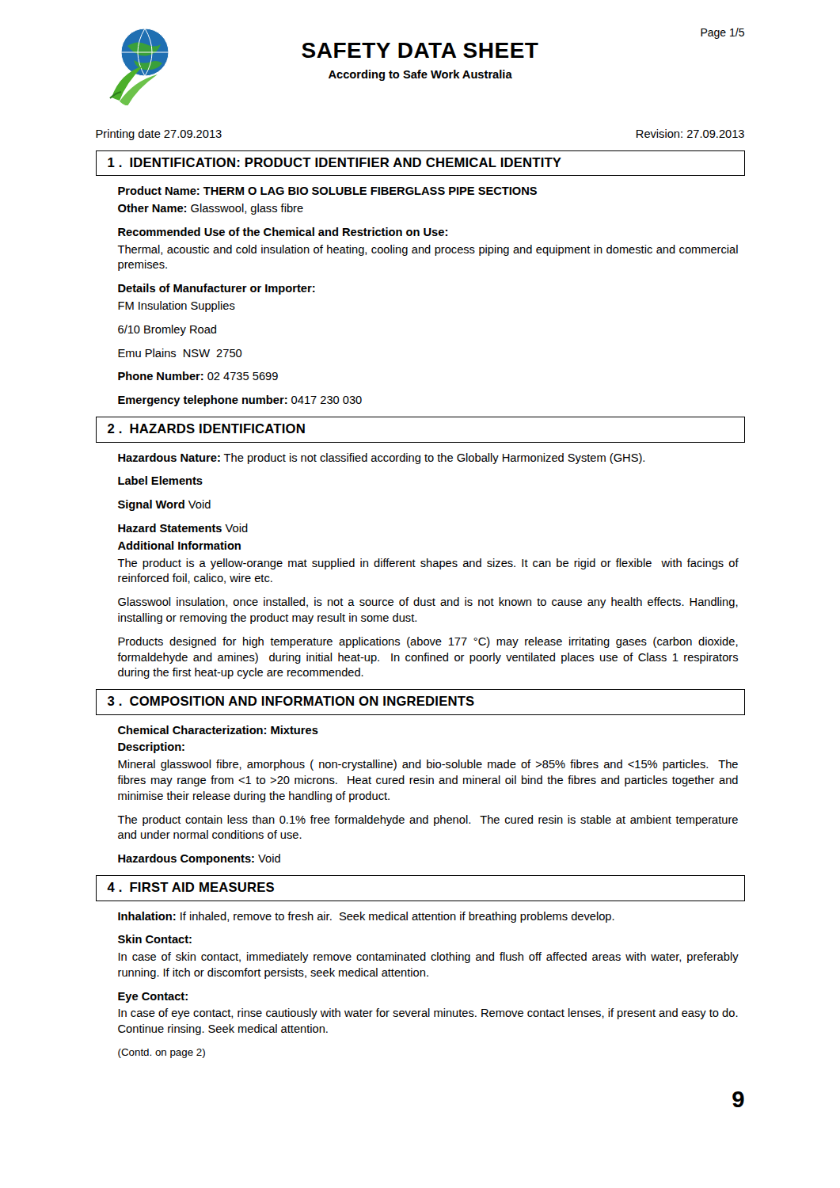Page 1/5
SAFETY DATA SHEET
According to Safe Work Australia
Printing date 27.09.2013 Revision: 27.09.2013
1 . IDENTIFICATION: PRODUCT IDENTIFIER AND CHEMICAL IDENTITY
Product Name: THERM O LAG BIO SOLUBLE FIBERGLASS PIPE SECTIONS
Other Name: Glasswool, glass fibre
Recommended Use of the Chemical and Restriction on Use:
Thermal, acoustic and cold insulation of heating, cooling and process piping and equipment in domestic and commercial premises.
Details of Manufacturer or Importer:
FM Insulation Supplies
6/10 Bromley Road
Emu Plains NSW 2750
Phone Number: 02 4735 5699
Emergency telephone number: 0417 230 030
2 . HAZARDS IDENTIFICATION
Hazardous Nature: The product is not classified according to the Globally Harmonized System (GHS).
Label Elements
Signal Word Void
Hazard Statements Void
Additional Information
The product is a yellow-orange mat supplied in different shapes and sizes. It can be rigid or flexible with facings of reinforced foil, calico, wire etc.
Glasswool insulation, once installed, is not a source of dust and is not known to cause any health effects. Handling, installing or removing the product may result in some dust.
Products designed for high temperature applications (above 177 °C) may release irritating gases (carbon dioxide, formaldehyde and amines) during initial heat-up. In confined or poorly ventilated places use of Class 1 respirators during the first heat-up cycle are recommended.
3 . COMPOSITION AND INFORMATION ON INGREDIENTS
Chemical Characterization: Mixtures
Description:
Mineral glasswool fibre, amorphous ( non-crystalline) and bio-soluble made of >85% fibres and <15% particles. The fibres may range from <1 to >20 microns. Heat cured resin and mineral oil bind the fibres and particles together and minimise their release during the handling of product.
The product contain less than 0.1% free formaldehyde and phenol. The cured resin is stable at ambient temperature and under normal conditions of use.
Hazardous Components: Void
4 . FIRST AID MEASURES
Inhalation: If inhaled, remove to fresh air. Seek medical attention if breathing problems develop.
Skin Contact:
In case of skin contact, immediately remove contaminated clothing and flush off affected areas with water, preferably running. If itch or discomfort persists, seek medical attention.
Eye Contact:
In case of eye contact, rinse cautiously with water for several minutes. Remove contact lenses, if present and easy to do. Continue rinsing. Seek medical attention.
(Contd. on page 2)
9